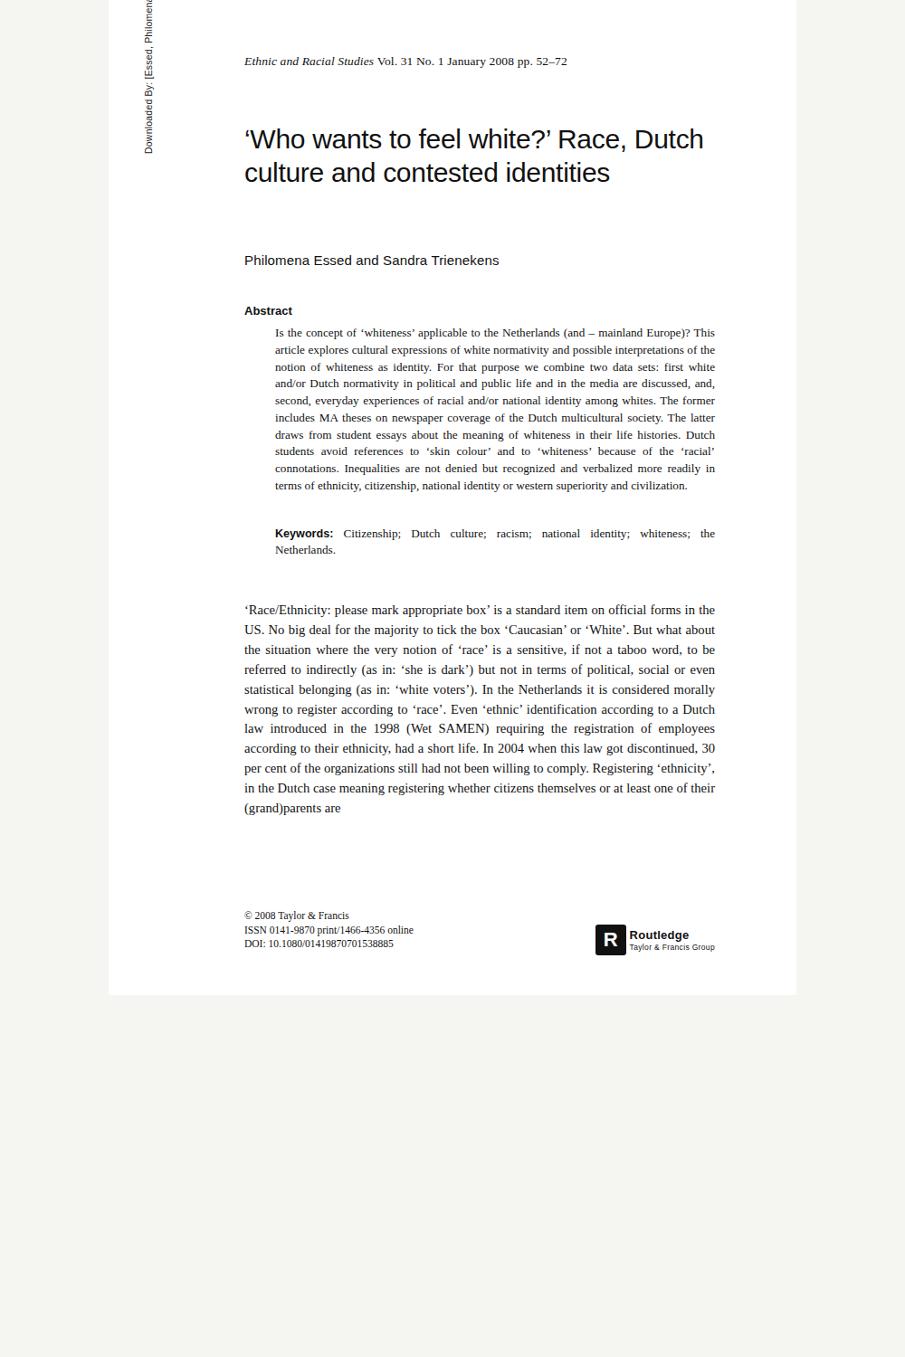Downloaded By: [Essed, Philomena] At: 05:03 28 October 2007
Ethnic and Racial Studies Vol. 31 No. 1 January 2008 pp. 52–72
‘Who wants to feel white?’ Race, Dutch culture and contested identities
Philomena Essed and Sandra Trienekens
Abstract
Is the concept of ‘whiteness’ applicable to the Netherlands (and – mainland Europe)? This article explores cultural expressions of white normativity and possible interpretations of the notion of whiteness as identity. For that purpose we combine two data sets: first white and/or Dutch normativity in political and public life and in the media are discussed, and, second, everyday experiences of racial and/or national identity among whites. The former includes MA theses on newspaper coverage of the Dutch multicultural society. The latter draws from student essays about the meaning of whiteness in their life histories. Dutch students avoid references to ‘skin colour’ and to ‘whiteness’ because of the ‘racial’ connotations. Inequalities are not denied but recognized and verbalized more readily in terms of ethnicity, citizenship, national identity or western superiority and civilization.
Keywords: Citizenship; Dutch culture; racism; national identity; whiteness; the Netherlands.
‘Race/Ethnicity: please mark appropriate box’ is a standard item on official forms in the US. No big deal for the majority to tick the box ‘Caucasian’ or ‘White’. But what about the situation where the very notion of ‘race’ is a sensitive, if not a taboo word, to be referred to indirectly (as in: ‘she is dark’) but not in terms of political, social or even statistical belonging (as in: ‘white voters’). In the Netherlands it is considered morally wrong to register according to ‘race’. Even ‘ethnic’ identification according to a Dutch law introduced in the 1998 (Wet SAMEN) requiring the registration of employees according to their ethnicity, had a short life. In 2004 when this law got discontinued, 30 per cent of the organizations still had not been willing to comply. Registering ‘ethnicity’, in the Dutch case meaning registering whether citizens themselves or at least one of their (grand)parents are
© 2008 Taylor & Francis ISSN 0141-9870 print/1466-4356 online DOI: 10.1080/01419870701538885
RRoutledgeTaylor & Francis Group